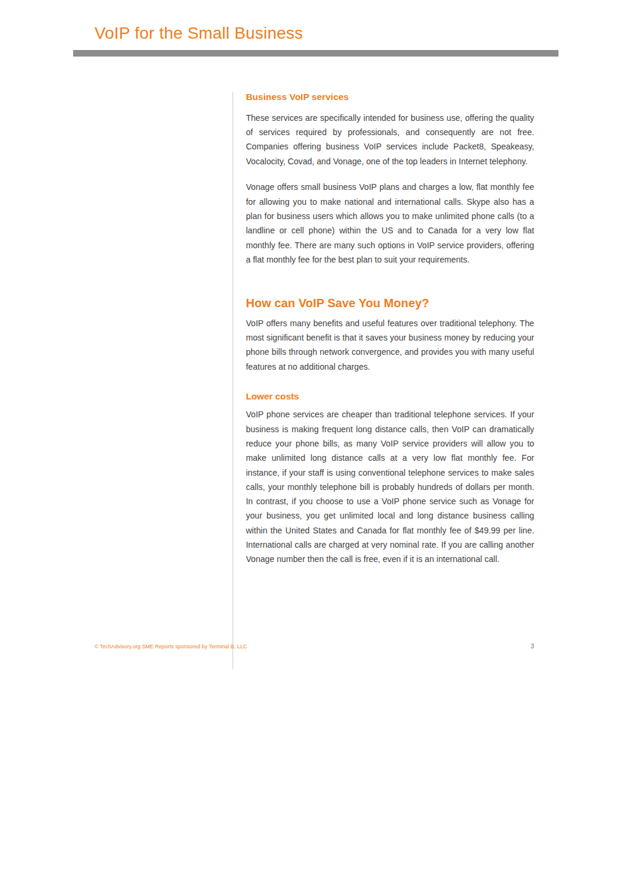VoIP for the Small Business
Business VoIP services
These services are specifically intended for business use, offering the quality of services required by professionals, and consequently are not free. Companies offering business VoIP services include Packet8, Speakeasy, Vocalocity, Covad, and Vonage, one of the top leaders in Internet telephony.
Vonage offers small business VoIP plans and charges a low, flat monthly fee for allowing you to make national and international calls. Skype also has a plan for business users which allows you to make unlimited phone calls (to a landline or cell phone) within the US and to Canada for a very low flat monthly fee. There are many such options in VoIP service providers, offering a flat monthly fee for the best plan to suit your requirements.
How can VoIP Save You Money?
VoIP offers many benefits and useful features over traditional telephony. The most significant benefit is that it saves your business money by reducing your phone bills through network convergence, and provides you with many useful features at no additional charges.
Lower costs
VoIP phone services are cheaper than traditional telephone services. If your business is making frequent long distance calls, then VoIP can dramatically reduce your phone bills, as many VoIP service providers will allow you to make unlimited long distance calls at a very low flat monthly fee. For instance, if your staff is using conventional telephone services to make sales calls, your monthly telephone bill is probably hundreds of dollars per month. In contrast, if you choose to use a VoIP phone service such as Vonage for your business, you get unlimited local and long distance business calling within the United States and Canada for flat monthly fee of $49.99 per line. International calls are charged at very nominal rate. If you are calling another Vonage number then the call is free, even if it is an international call.
© TechAdvisory.org SME Reports sponsored by Terminal B, LLC
3